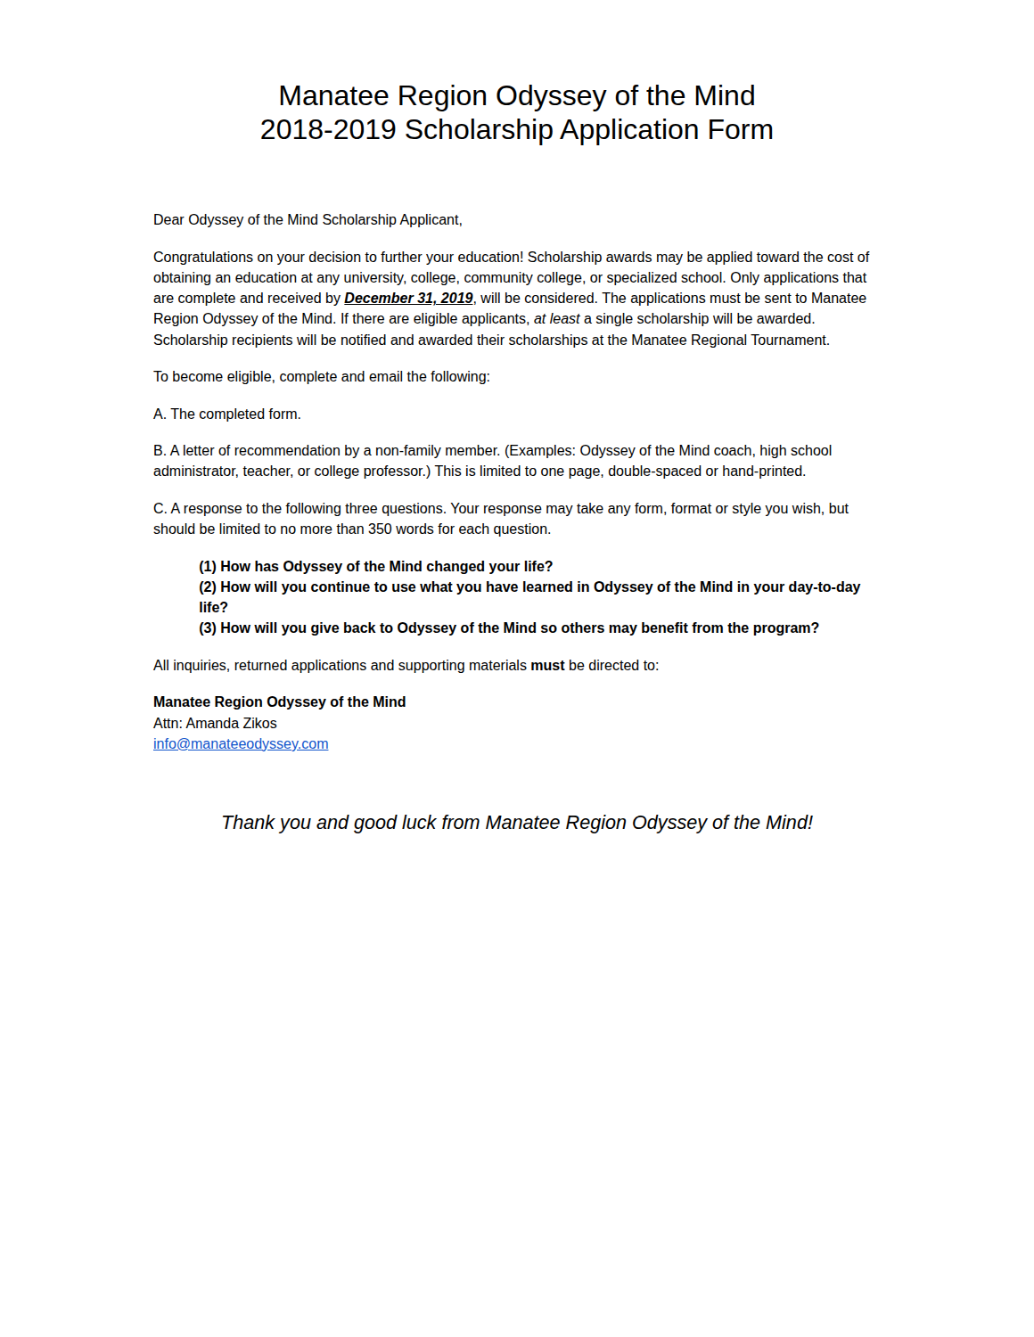Manatee Region Odyssey of the Mind
2018-2019 Scholarship Application Form
Dear Odyssey of the Mind Scholarship Applicant,
Congratulations on your decision to further your education! Scholarship awards may be applied toward the cost of obtaining an education at any university, college, community college, or specialized school. Only applications that are complete and received by December 31, 2019, will be considered. The applications must be sent to Manatee Region Odyssey of the Mind. If there are eligible applicants, at least a single scholarship will be awarded. Scholarship recipients will be notified and awarded their scholarships at the Manatee Regional Tournament.
To become eligible, complete and email the following:
A. The completed form.
B. A letter of recommendation by a non-family member. (Examples: Odyssey of the Mind coach, high school administrator, teacher, or college professor.) This is limited to one page, double-spaced or hand-printed.
C. A response to the following three questions. Your response may take any form, format or style you wish, but should be limited to no more than 350 words for each question.
(1) How has Odyssey of the Mind changed your life?
(2) How will you continue to use what you have learned in Odyssey of the Mind in your day-to-day life?
(3) How will you give back to Odyssey of the Mind so others may benefit from the program?
All inquiries, returned applications and supporting materials must be directed to:
Manatee Region Odyssey of the Mind Attn: Amanda Zikos
info@manateeodyssey.com
Thank you and good luck from Manatee Region Odyssey of the Mind!